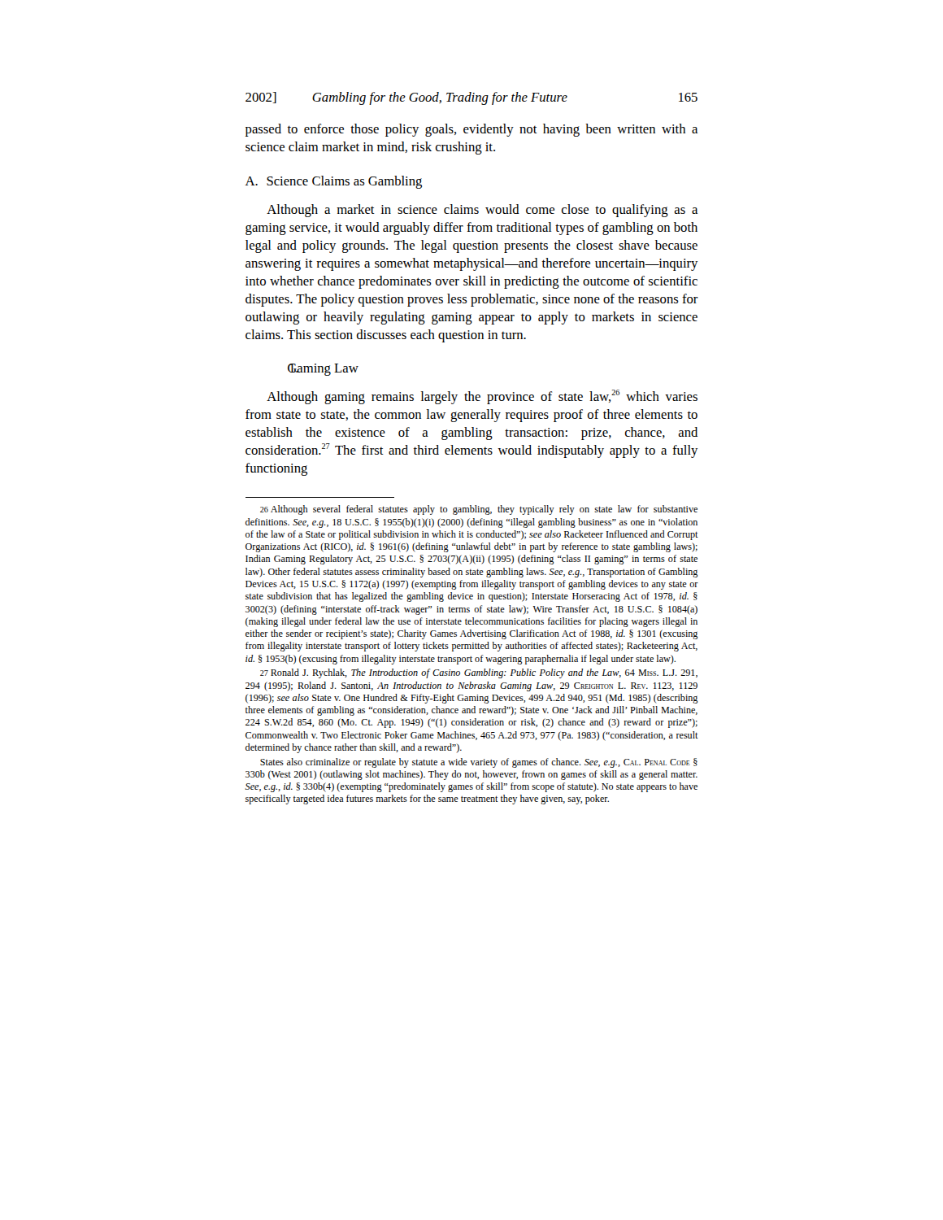2002] Gambling for the Good, Trading for the Future 165
passed to enforce those policy goals, evidently not having been written with a science claim market in mind, risk crushing it.
A. Science Claims as Gambling
Although a market in science claims would come close to qualifying as a gaming service, it would arguably differ from traditional types of gambling on both legal and policy grounds. The legal question presents the closest shave because answering it requires a somewhat metaphysical—and therefore uncertain—inquiry into whether chance predominates over skill in predicting the outcome of scientific disputes. The policy question proves less problematic, since none of the reasons for outlawing or heavily regulating gaming appear to apply to markets in science claims. This section discusses each question in turn.
1. Gaming Law
Although gaming remains largely the province of state law,26 which varies from state to state, the common law generally requires proof of three elements to establish the existence of a gambling transaction: prize, chance, and consideration.27 The first and third elements would indisputably apply to a fully functioning
26 Although several federal statutes apply to gambling, they typically rely on state law for substantive definitions. See, e.g., 18 U.S.C. § 1955(b)(1)(i) (2000) (defining “illegal gambling business” as one in “violation of the law of a State or political subdivision in which it is conducted”); see also Racketeer Influenced and Corrupt Organizations Act (RICO), id. § 1961(6) (defining “unlawful debt” in part by reference to state gambling laws); Indian Gaming Regulatory Act, 25 U.S.C. § 2703(7)(A)(ii) (1995) (defining “class II gaming” in terms of state law). Other federal statutes assess criminality based on state gambling laws. See, e.g., Transportation of Gambling Devices Act, 15 U.S.C. § 1172(a) (1997) (exempting from illegality transport of gambling devices to any state or state subdivision that has legalized the gambling device in question); Interstate Horseracing Act of 1978, id. § 3002(3) (defining “interstate off-track wager” in terms of state law); Wire Transfer Act, 18 U.S.C. § 1084(a) (making illegal under federal law the use of interstate telecommunications facilities for placing wagers illegal in either the sender or recipient’s state); Charity Games Advertising Clarification Act of 1988, id. § 1301 (excusing from illegality interstate transport of lottery tickets permitted by authorities of affected states); Racketeering Act, id. § 1953(b) (excusing from illegality interstate transport of wagering paraphernalia if legal under state law).
27 Ronald J. Rychlak, The Introduction of Casino Gambling: Public Policy and the Law, 64 Miss. L.J. 291, 294 (1995); Roland J. Santoni, An Introduction to Nebraska Gaming Law, 29 Creighton L. Rev. 1123, 1129 (1996); see also State v. One Hundred & Fifty-Eight Gaming Devices, 499 A.2d 940, 951 (Md. 1985) (describing three elements of gambling as “consideration, chance and reward”); State v. One ‘Jack and Jill’ Pinball Machine, 224 S.W.2d 854, 860 (Mo. Ct. App. 1949) (“(1) consideration or risk, (2) chance and (3) reward or prize”); Commonwealth v. Two Electronic Poker Game Machines, 465 A.2d 973, 977 (Pa. 1983) (“consideration, a result determined by chance rather than skill, and a reward”).
States also criminalize or regulate by statute a wide variety of games of chance. See, e.g., Cal. Penal Code § 330b (West 2001) (outlawing slot machines). They do not, however, frown on games of skill as a general matter. See, e.g., id. § 330b(4) (exempting “predominately games of skill” from scope of statute). No state appears to have specifically targeted idea futures markets for the same treatment they have given, say, poker.